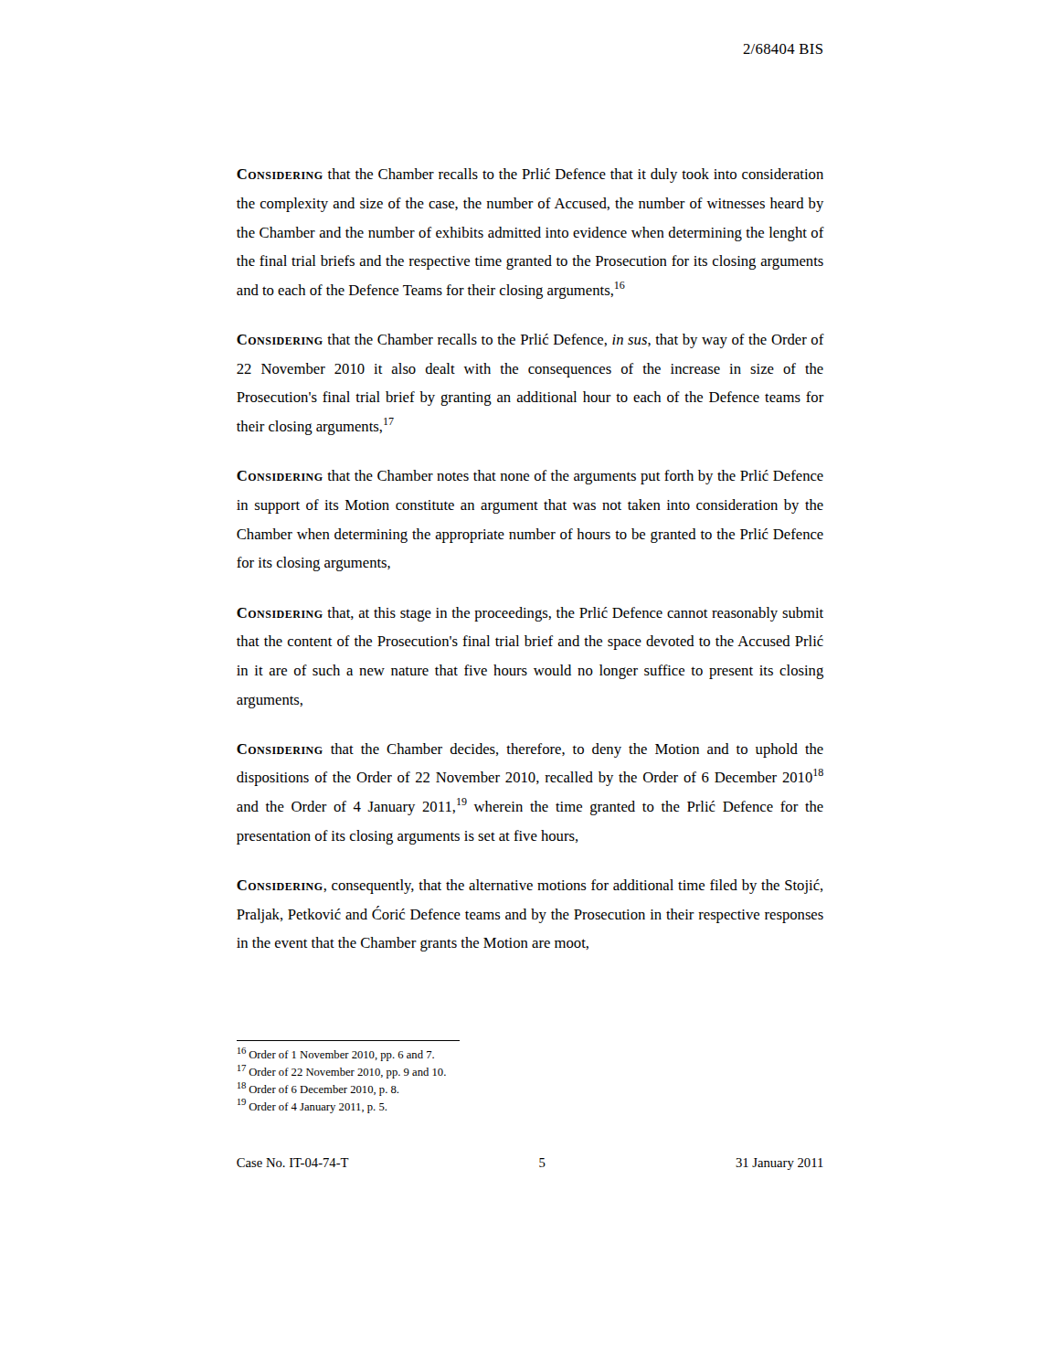2/68404 BIS
Considering that the Chamber recalls to the Prlić Defence that it duly took into consideration the complexity and size of the case, the number of Accused, the number of witnesses heard by the Chamber and the number of exhibits admitted into evidence when determining the lenght of the final trial briefs and the respective time granted to the Prosecution for its closing arguments and to each of the Defence Teams for their closing arguments,16
Considering that the Chamber recalls to the Prlić Defence, in sus, that by way of the Order of 22 November 2010 it also dealt with the consequences of the increase in size of the Prosecution's final trial brief by granting an additional hour to each of the Defence teams for their closing arguments,17
Considering that the Chamber notes that none of the arguments put forth by the Prlić Defence in support of its Motion constitute an argument that was not taken into consideration by the Chamber when determining the appropriate number of hours to be granted to the Prlić Defence for its closing arguments,
Considering that, at this stage in the proceedings, the Prlić Defence cannot reasonably submit that the content of the Prosecution's final trial brief and the space devoted to the Accused Prlić in it are of such a new nature that five hours would no longer suffice to present its closing arguments,
Considering that the Chamber decides, therefore, to deny the Motion and to uphold the dispositions of the Order of 22 November 2010, recalled by the Order of 6 December 201018 and the Order of 4 January 2011,19 wherein the time granted to the Prlić Defence for the presentation of its closing arguments is set at five hours,
Considering, consequently, that the alternative motions for additional time filed by the Stojić, Praljak, Petković and Ćorić Defence teams and by the Prosecution in their respective responses in the event that the Chamber grants the Motion are moot,
16Order of 1 November 2010, pp. 6 and 7.
17Order of 22 November 2010, pp. 9 and 10.
18Order of 6 December 2010, p. 8.
19Order of 4 January 2011, p. 5.
Case No. IT-04-74-T
5
31 January 2011